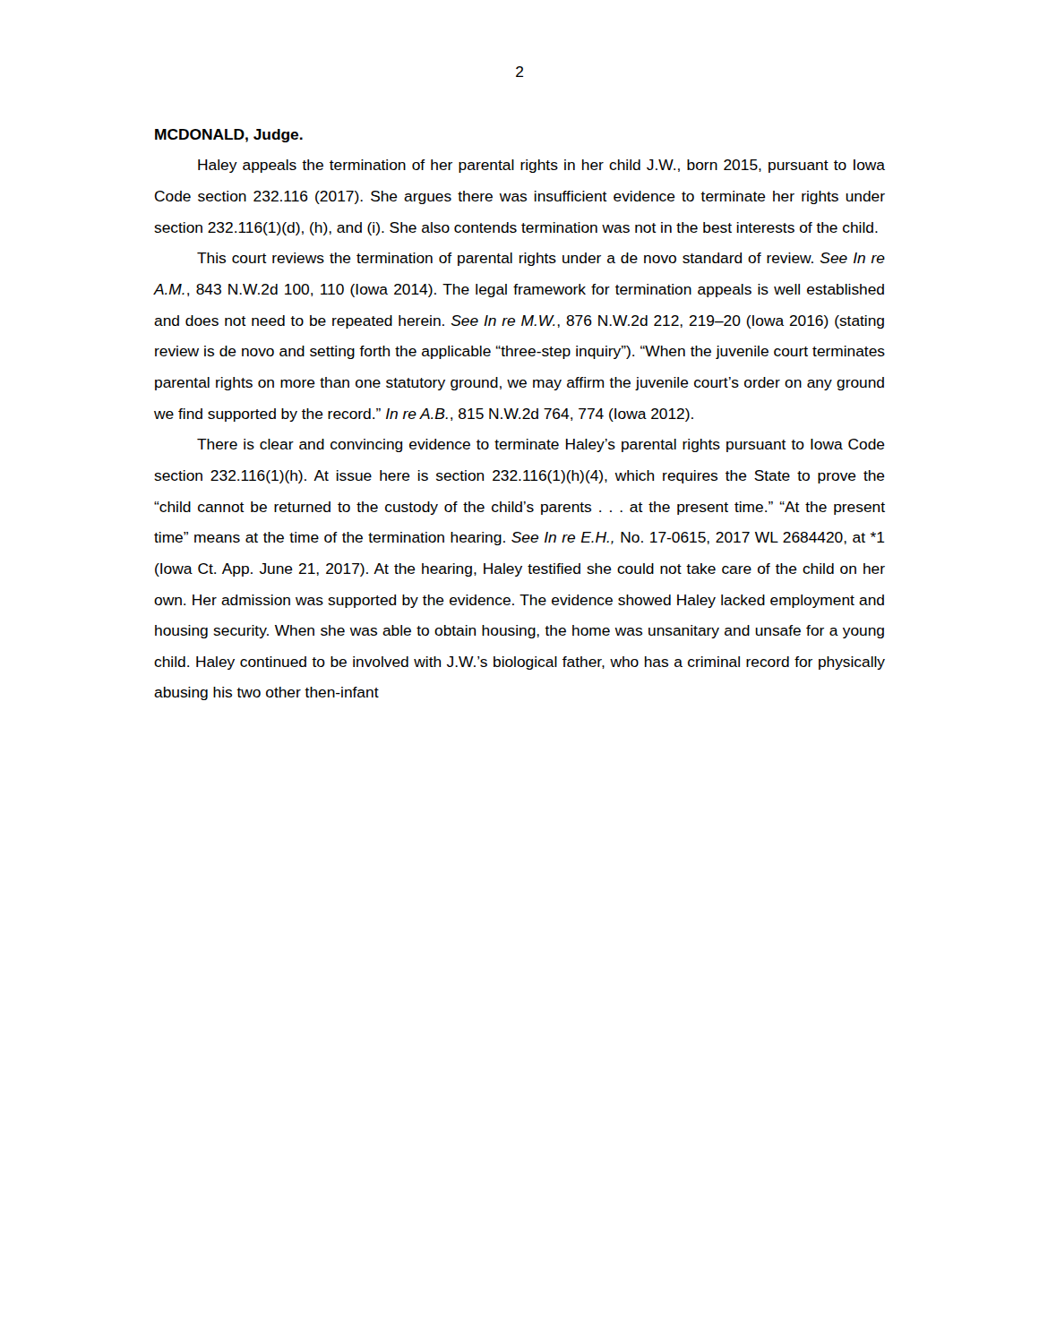2
MCDONALD, Judge.
Haley appeals the termination of her parental rights in her child J.W., born 2015, pursuant to Iowa Code section 232.116 (2017). She argues there was insufficient evidence to terminate her rights under section 232.116(1)(d), (h), and (i). She also contends termination was not in the best interests of the child.
This court reviews the termination of parental rights under a de novo standard of review. See In re A.M., 843 N.W.2d 100, 110 (Iowa 2014). The legal framework for termination appeals is well established and does not need to be repeated herein. See In re M.W., 876 N.W.2d 212, 219–20 (Iowa 2016) (stating review is de novo and setting forth the applicable “three-step inquiry”). “When the juvenile court terminates parental rights on more than one statutory ground, we may affirm the juvenile court’s order on any ground we find supported by the record.” In re A.B., 815 N.W.2d 764, 774 (Iowa 2012).
There is clear and convincing evidence to terminate Haley’s parental rights pursuant to Iowa Code section 232.116(1)(h). At issue here is section 232.116(1)(h)(4), which requires the State to prove the “child cannot be returned to the custody of the child’s parents . . . at the present time.” “At the present time” means at the time of the termination hearing. See In re E.H., No. 17-0615, 2017 WL 2684420, at *1 (Iowa Ct. App. June 21, 2017). At the hearing, Haley testified she could not take care of the child on her own. Her admission was supported by the evidence. The evidence showed Haley lacked employment and housing security. When she was able to obtain housing, the home was unsanitary and unsafe for a young child. Haley continued to be involved with J.W.’s biological father, who has a criminal record for physically abusing his two other then-infant